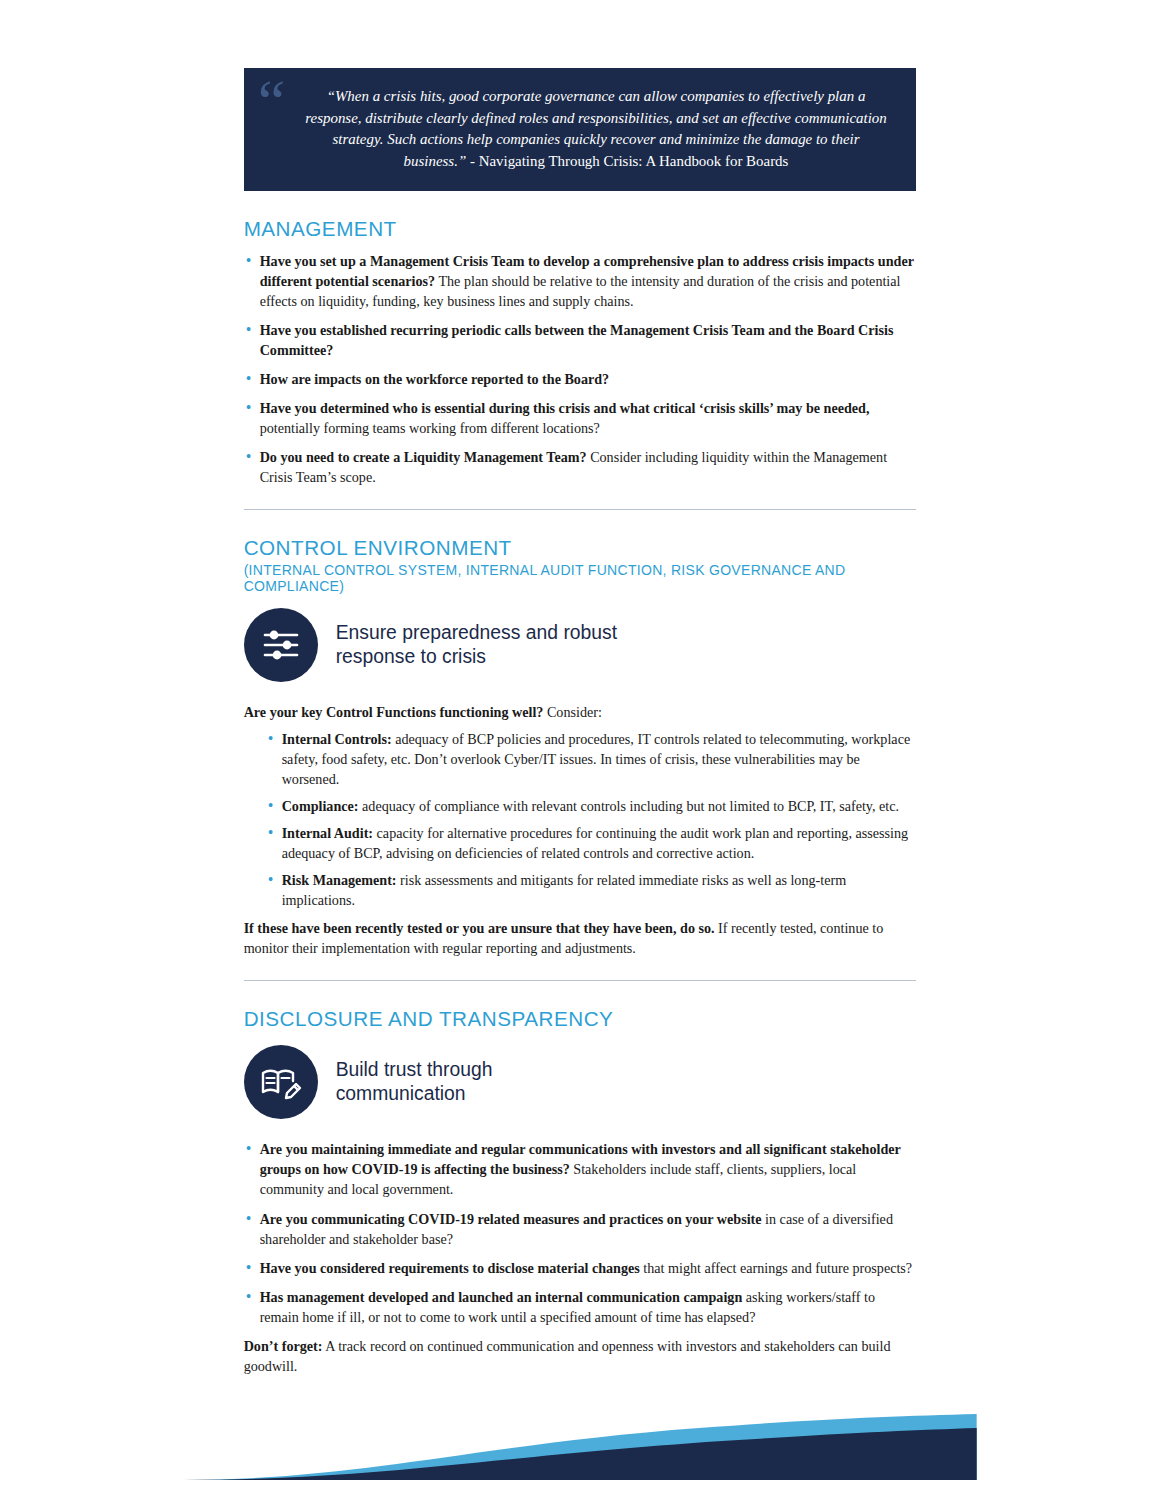“
“When a crisis hits, good corporate governance can allow companies to effectively plan a response, distribute clearly defined roles and responsibilities, and set an effective communication strategy. Such actions help companies quickly recover and minimize the damage to their business.” - Navigating Through Crisis: A Handbook for Boards
MANAGEMENT
Have you set up a Management Crisis Team to develop a comprehensive plan to address crisis impacts under different potential scenarios? The plan should be relative to the intensity and duration of the crisis and potential effects on liquidity, funding, key business lines and supply chains.
Have you established recurring periodic calls between the Management Crisis Team and the Board Crisis Committee?
How are impacts on the workforce reported to the Board?
Have you determined who is essential during this crisis and what critical ‘crisis skills’ may be needed, potentially forming teams working from different locations?
Do you need to create a Liquidity Management Team? Consider including liquidity within the Management Crisis Team’s scope.
CONTROL ENVIRONMENT (INTERNAL CONTROL SYSTEM, INTERNAL AUDIT FUNCTION, RISK GOVERNANCE AND COMPLIANCE)
Ensure preparedness and robust
response to crisis
Are your key Control Functions functioning well? Consider:
Internal Controls: adequacy of BCP policies and procedures, IT controls related to telecommuting, workplace safety, food safety, etc. Don’t overlook Cyber/IT issues. In times of crisis, these vulnerabilities may be worsened.
Compliance: adequacy of compliance with relevant controls including but not limited to BCP, IT, safety, etc.
Internal Audit: capacity for alternative procedures for continuing the audit work plan and reporting, assessing adequacy of BCP, advising on deficiencies of related controls and corrective action.
Risk Management: risk assessments and mitigants for related immediate risks as well as long-term implications.
If these have been recently tested or you are unsure that they have been, do so. If recently tested, continue to monitor their implementation with regular reporting and adjustments.
DISCLOSURE AND TRANSPARENCY
Build trust through
communication
Are you maintaining immediate and regular communications with investors and all significant stakeholder groups on how COVID-19 is affecting the business? Stakeholders include staff, clients, suppliers, local community and local government.
Are you communicating COVID-19 related measures and practices on your website in case of a diversified shareholder and stakeholder base?
Have you considered requirements to disclose material changes that might affect earnings and future prospects?
Has management developed and launched an internal communication campaign asking workers/staff to remain home if ill, or not to come to work until a specified amount of time has elapsed?
Don’t forget: A track record on continued communication and openness with investors and stakeholders can build goodwill.
2